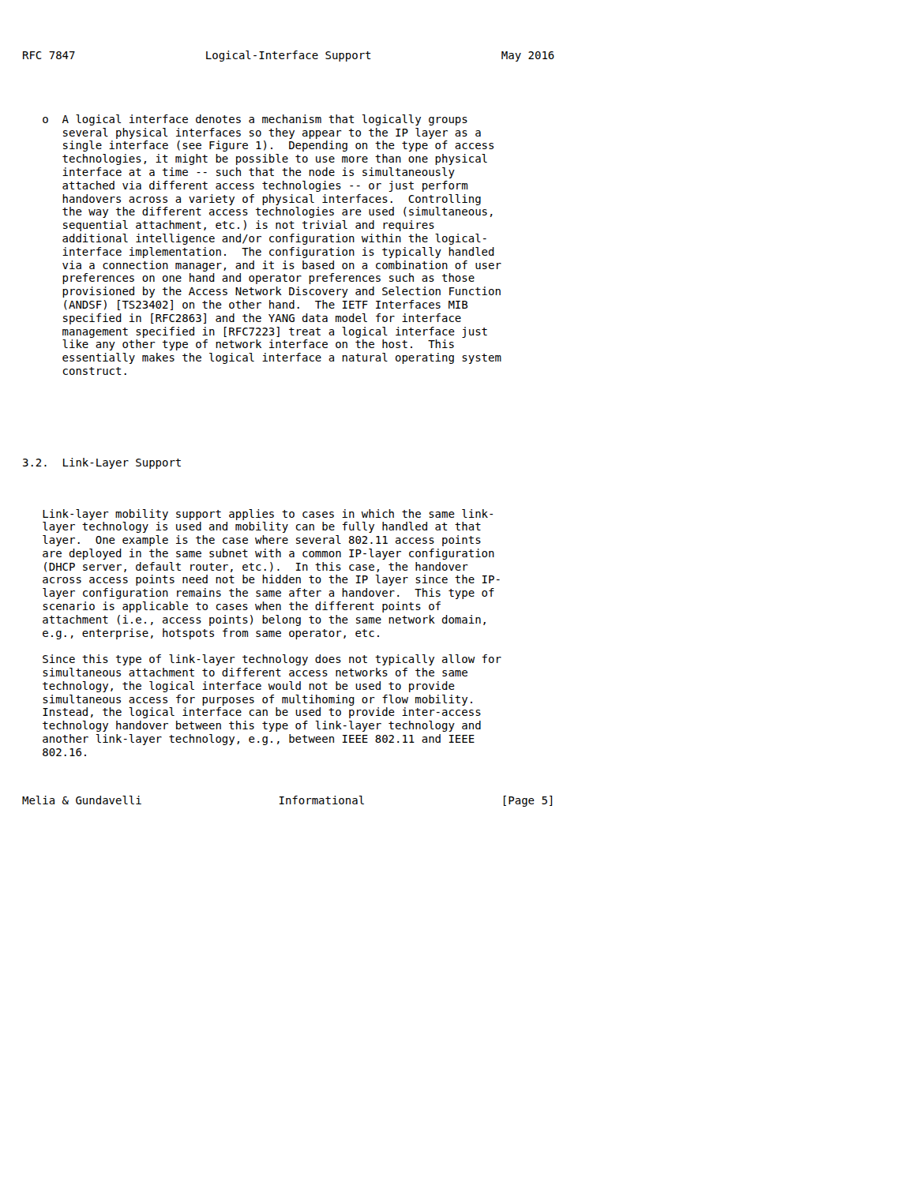RFC 7847 Logical-Interface Support May 2016
o A logical interface denotes a mechanism that logically groups several physical interfaces so they appear to the IP layer as a single interface (see Figure 1). Depending on the type of access technologies, it might be possible to use more than one physical interface at a time -- such that the node is simultaneously attached via different access technologies -- or just perform handovers across a variety of physical interfaces. Controlling the way the different access technologies are used (simultaneous, sequential attachment, etc.) is not trivial and requires additional intelligence and/or configuration within the logical- interface implementation. The configuration is typically handled via a connection manager, and it is based on a combination of user preferences on one hand and operator preferences such as those provisioned by the Access Network Discovery and Selection Function (ANDSF) [TS23402] on the other hand. The IETF Interfaces MIB specified in [RFC2863] and the YANG data model for interface management specified in [RFC7223] treat a logical interface just like any other type of network interface on the host. This essentially makes the logical interface a natural operating system construct.
3.2. Link-Layer Support
Link-layer mobility support applies to cases in which the same link- layer technology is used and mobility can be fully handled at that layer. One example is the case where several 802.11 access points are deployed in the same subnet with a common IP-layer configuration (DHCP server, default router, etc.). In this case, the handover across access points need not be hidden to the IP layer since the IP- layer configuration remains the same after a handover. This type of scenario is applicable to cases when the different points of attachment (i.e., access points) belong to the same network domain, e.g., enterprise, hotspots from same operator, etc. Since this type of link-layer technology does not typically allow for simultaneous attachment to different access networks of the same technology, the logical interface would not be used to provide simultaneous access for purposes of multihoming or flow mobility. Instead, the logical interface can be used to provide inter-access technology handover between this type of link-layer technology and another link-layer technology, e.g., between IEEE 802.11 and IEEE 802.16.
Melia & Gundavelli Informational [Page 5]